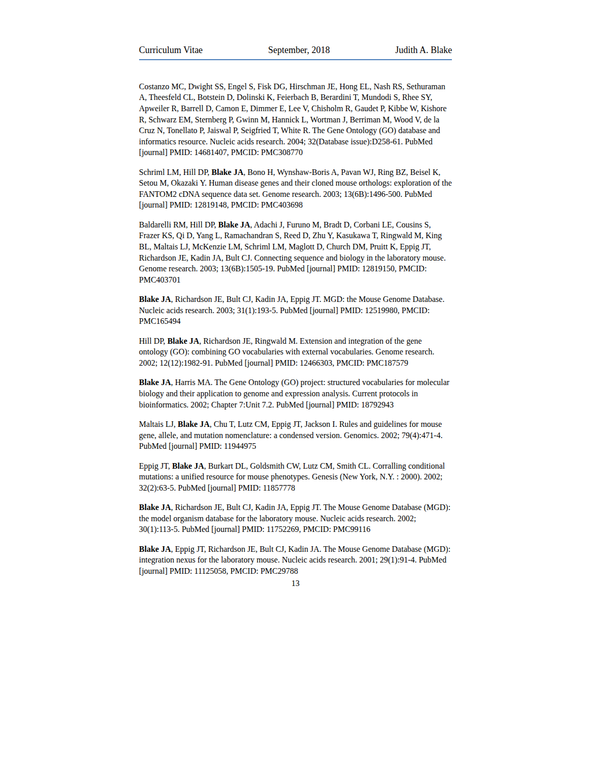Curriculum Vitae September, 2018 Judith A. Blake
Costanzo MC, Dwight SS, Engel S, Fisk DG, Hirschman JE, Hong EL, Nash RS, Sethuraman A, Theesfeld CL, Botstein D, Dolinski K, Feierbach B, Berardini T, Mundodi S, Rhee SY, Apweiler R, Barrell D, Camon E, Dimmer E, Lee V, Chisholm R, Gaudet P, Kibbe W, Kishore R, Schwarz EM, Sternberg P, Gwinn M, Hannick L, Wortman J, Berriman M, Wood V, de la Cruz N, Tonellato P, Jaiswal P, Seigfried T, White R. The Gene Ontology (GO) database and informatics resource. Nucleic acids research. 2004; 32(Database issue):D258-61. PubMed [journal] PMID: 14681407, PMCID: PMC308770
Schriml LM, Hill DP, Blake JA, Bono H, Wynshaw-Boris A, Pavan WJ, Ring BZ, Beisel K, Setou M, Okazaki Y. Human disease genes and their cloned mouse orthologs: exploration of the FANTOM2 cDNA sequence data set. Genome research. 2003; 13(6B):1496-500. PubMed [journal] PMID: 12819148, PMCID: PMC403698
Baldarelli RM, Hill DP, Blake JA, Adachi J, Furuno M, Bradt D, Corbani LE, Cousins S, Frazer KS, Qi D, Yang L, Ramachandran S, Reed D, Zhu Y, Kasukawa T, Ringwald M, King BL, Maltais LJ, McKenzie LM, Schriml LM, Maglott D, Church DM, Pruitt K, Eppig JT, Richardson JE, Kadin JA, Bult CJ. Connecting sequence and biology in the laboratory mouse. Genome research. 2003; 13(6B):1505-19. PubMed [journal] PMID: 12819150, PMCID: PMC403701
Blake JA, Richardson JE, Bult CJ, Kadin JA, Eppig JT. MGD: the Mouse Genome Database. Nucleic acids research. 2003; 31(1):193-5. PubMed [journal] PMID: 12519980, PMCID: PMC165494
Hill DP, Blake JA, Richardson JE, Ringwald M. Extension and integration of the gene ontology (GO): combining GO vocabularies with external vocabularies. Genome research. 2002; 12(12):1982-91. PubMed [journal] PMID: 12466303, PMCID: PMC187579
Blake JA, Harris MA. The Gene Ontology (GO) project: structured vocabularies for molecular biology and their application to genome and expression analysis. Current protocols in bioinformatics. 2002; Chapter 7:Unit 7.2. PubMed [journal] PMID: 18792943
Maltais LJ, Blake JA, Chu T, Lutz CM, Eppig JT, Jackson I. Rules and guidelines for mouse gene, allele, and mutation nomenclature: a condensed version. Genomics. 2002; 79(4):471-4. PubMed [journal] PMID: 11944975
Eppig JT, Blake JA, Burkart DL, Goldsmith CW, Lutz CM, Smith CL. Corralling conditional mutations: a unified resource for mouse phenotypes. Genesis (New York, N.Y. : 2000). 2002; 32(2):63-5. PubMed [journal] PMID: 11857778
Blake JA, Richardson JE, Bult CJ, Kadin JA, Eppig JT. The Mouse Genome Database (MGD): the model organism database for the laboratory mouse. Nucleic acids research. 2002; 30(1):113-5. PubMed [journal] PMID: 11752269, PMCID: PMC99116
Blake JA, Eppig JT, Richardson JE, Bult CJ, Kadin JA. The Mouse Genome Database (MGD): integration nexus for the laboratory mouse. Nucleic acids research. 2001; 29(1):91-4. PubMed [journal] PMID: 11125058, PMCID: PMC29788
13